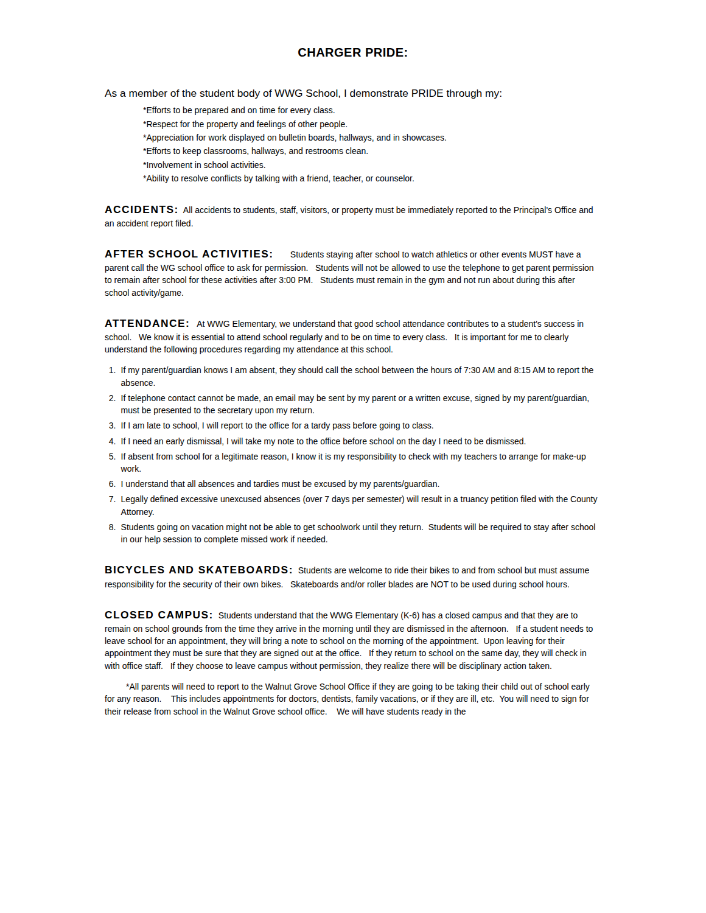CHARGER PRIDE:
As a member of the student body of WWG School, I demonstrate PRIDE through my:
*Efforts to be prepared and on time for every class.
*Respect for the property and feelings of other people.
*Appreciation for work displayed on bulletin boards, hallways, and in showcases.
*Efforts to keep classrooms, hallways, and restrooms clean.
*Involvement in school activities.
*Ability to resolve conflicts by talking with a friend, teacher, or counselor.
ACCIDENTS: All accidents to students, staff, visitors, or property must be immediately reported to the Principal's Office and an accident report filed.
AFTER SCHOOL ACTIVITIES: Students staying after school to watch athletics or other events MUST have a parent call the WG school office to ask for permission. Students will not be allowed to use the telephone to get parent permission to remain after school for these activities after 3:00 PM. Students must remain in the gym and not run about during this after school activity/game.
ATTENDANCE: At WWG Elementary, we understand that good school attendance contributes to a student's success in school. We know it is essential to attend school regularly and to be on time to every class. It is important for me to clearly understand the following procedures regarding my attendance at this school.
If my parent/guardian knows I am absent, they should call the school between the hours of 7:30 AM and 8:15 AM to report the absence.
If telephone contact cannot be made, an email may be sent by my parent or a written excuse, signed by my parent/guardian, must be presented to the secretary upon my return.
If I am late to school, I will report to the office for a tardy pass before going to class.
If I need an early dismissal, I will take my note to the office before school on the day I need to be dismissed.
If absent from school for a legitimate reason, I know it is my responsibility to check with my teachers to arrange for make-up work.
I understand that all absences and tardies must be excused by my parents/guardian.
Legally defined excessive unexcused absences (over 7 days per semester) will result in a truancy petition filed with the County Attorney.
Students going on vacation might not be able to get schoolwork until they return. Students will be required to stay after school in our help session to complete missed work if needed.
BICYCLES AND SKATEBOARDS: Students are welcome to ride their bikes to and from school but must assume responsibility for the security of their own bikes. Skateboards and/or roller blades are NOT to be used during school hours.
CLOSED CAMPUS: Students understand that the WWG Elementary (K-6) has a closed campus and that they are to remain on school grounds from the time they arrive in the morning until they are dismissed in the afternoon. If a student needs to leave school for an appointment, they will bring a note to school on the morning of the appointment. Upon leaving for their appointment they must be sure that they are signed out at the office. If they return to school on the same day, they will check in with office staff. If they choose to leave campus without permission, they realize there will be disciplinary action taken.
*All parents will need to report to the Walnut Grove School Office if they are going to be taking their child out of school early for any reason. This includes appointments for doctors, dentists, family vacations, or if they are ill, etc. You will need to sign for their release from school in the Walnut Grove school office. We will have students ready in the